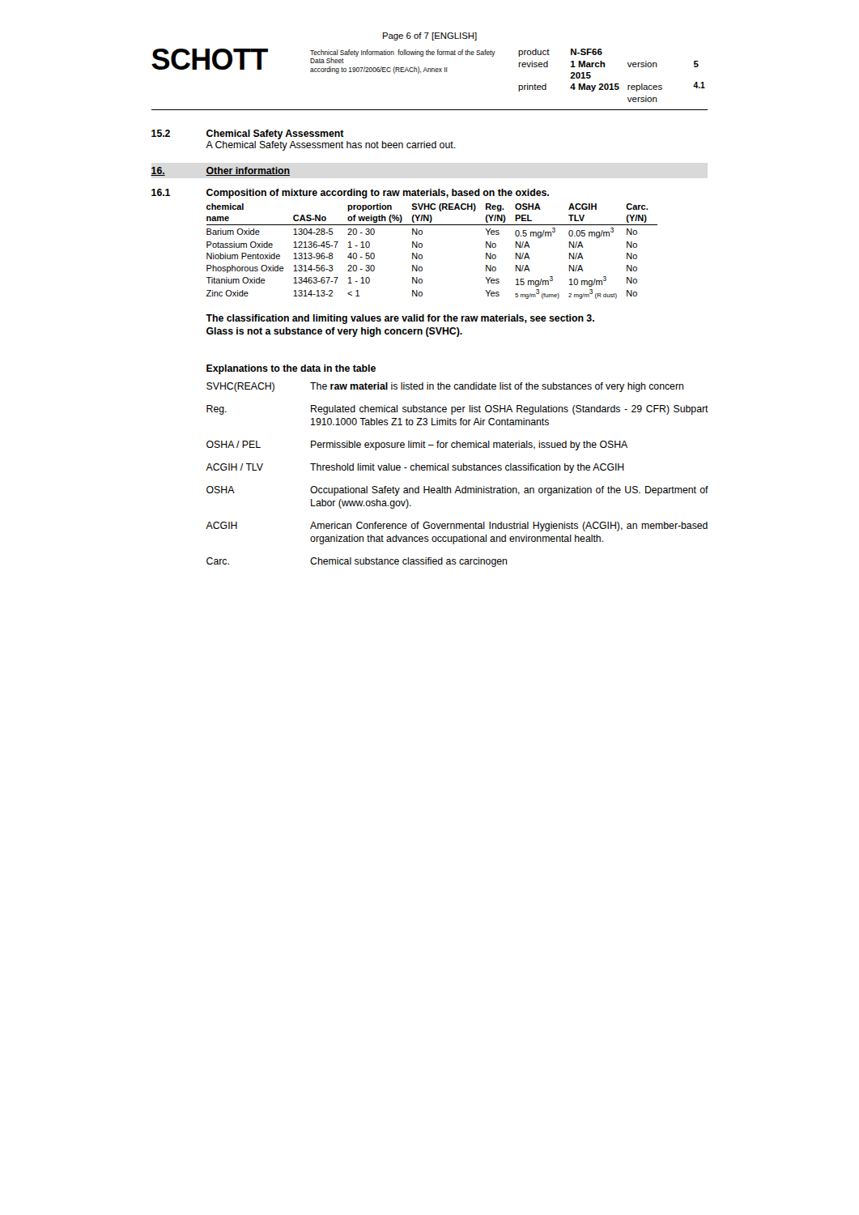Page 6 of 7 [ENGLISH]
SCHOTT
Technical Safety Information following the format of the Safety Data Sheet
according to 1907/2006/EC (REACh), Annex II
| product | N-SF66 | | |
| revised | 1 March 2015 | version | 5 |
| printed | 4 May 2015 | replaces version | 4.1 |
15.2
Chemical Safety Assessment
A Chemical Safety Assessment has not been carried out.
16.
Other information
16.1
Composition of mixture according to raw materials, based on the oxides.
| chemical | | proportion | SVHC (REACH) | Reg. | OSHA | ACGIH | Carc. |
| --- | --- | --- | --- | --- | --- | --- | --- |
| name | CAS-No | of weigth (%) | (Y/N) | (Y/N) | PEL | TLV | (Y/N) |
| Barium Oxide | 1304-28-5 | 20 - 30 | No | Yes | 0.5 mg/m 3 | 0.05 mg/m 3 | No |
| Potassium Oxide | 12136-45-7 | 1 - 10 | No | No | N/A | N/A | No |
| Niobium Pentoxide | 1313-96-8 | 40 - 50 | No | No | N/A | N/A | No |
| Phosphorous Oxide | 1314-56-3 | 20 - 30 | No | No | N/A | N/A | No |
| Titanium Oxide | 13463-67-7 | 1 - 10 | No | Yes | 15 mg/m 3 | 10 mg/m 3 | No |
| Zinc Oxide | 1314-13-2 | < 1 | No | Yes | 5 mg/m 3 (fume) | 2 mg/m 3 (R dust) | No |
The classification and limiting values are valid for the raw materials, see section 3.
Glass is not a substance of very high concern (SVHC).
Explanations to the data in the table
SVHC(REACH)
The raw material is listed in the candidate list of the substances of very high concern
Reg.
Regulated chemical substance per list OSHA Regulations (Standards - 29 CFR) Subpart 1910.1000 Tables Z1 to Z3 Limits for Air Contaminants
OSHA / PEL
Permissible exposure limit – for chemical materials, issued by the OSHA
ACGIH / TLV
Threshold limit value - chemical substances classification by the ACGIH
OSHA
Occupational Safety and Health Administration, an organization of the US. Department of Labor (www.osha.gov).
ACGIH
American Conference of Governmental Industrial Hygienists (ACGIH), an member-based organization that advances occupational and environmental health.
Carc.
Chemical substance classified as carcinogen